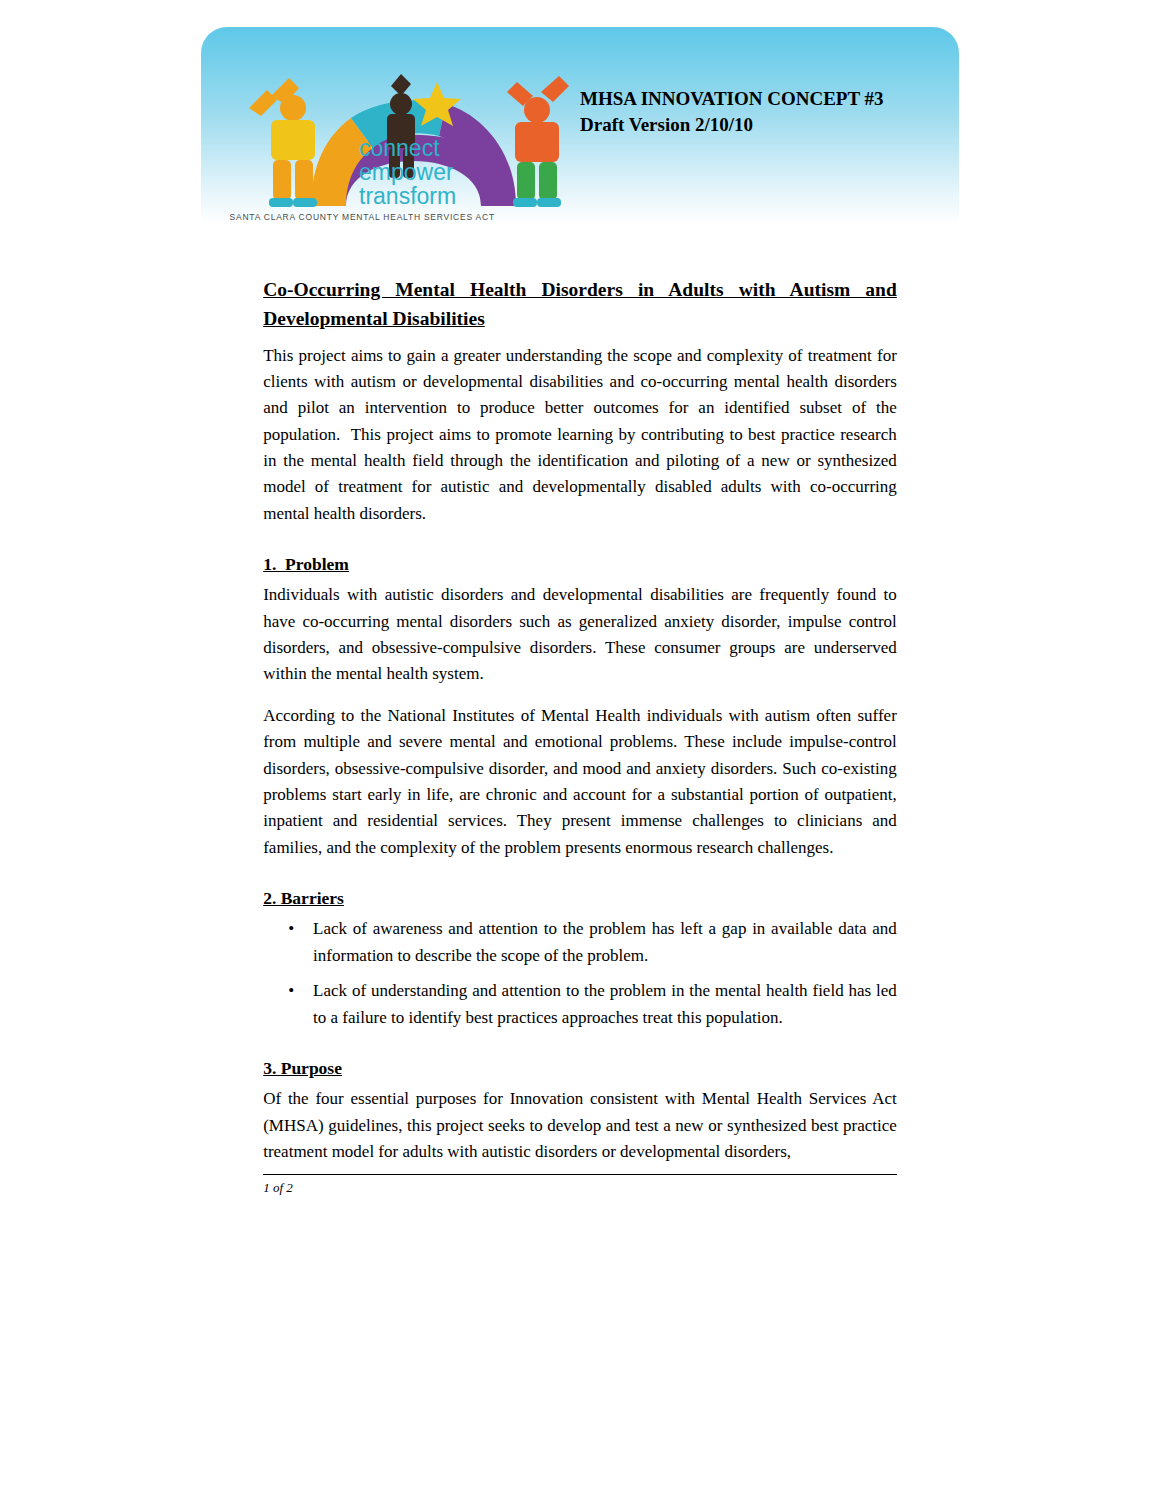connect empower transform
SANTA CLARA COUNTY MENTAL HEALTH SERVICES ACT
MHSA INNOVATION CONCEPT #3
Draft Version 2/10/10
Co-Occurring Mental Health Disorders in Adults with Autism and Developmental Disabilities
This project aims to gain a greater understanding the scope and complexity of treatment for clients with autism or developmental disabilities and co-occurring mental health disorders and pilot an intervention to produce better outcomes for an identified subset of the population. This project aims to promote learning by contributing to best practice research in the mental health field through the identification and piloting of a new or synthesized model of treatment for autistic and developmentally disabled adults with co-occurring mental health disorders.
1. Problem
Individuals with autistic disorders and developmental disabilities are frequently found to have co-occurring mental disorders such as generalized anxiety disorder, impulse control disorders, and obsessive-compulsive disorders. These consumer groups are underserved within the mental health system.
According to the National Institutes of Mental Health individuals with autism often suffer from multiple and severe mental and emotional problems. These include impulse-control disorders, obsessive-compulsive disorder, and mood and anxiety disorders. Such co-existing problems start early in life, are chronic and account for a substantial portion of outpatient, inpatient and residential services. They present immense challenges to clinicians and families, and the complexity of the problem presents enormous research challenges.
2. Barriers
Lack of awareness and attention to the problem has left a gap in available data and information to describe the scope of the problem.
Lack of understanding and attention to the problem in the mental health field has led to a failure to identify best practices approaches treat this population.
3. Purpose
Of the four essential purposes for Innovation consistent with Mental Health Services Act (MHSA) guidelines, this project seeks to develop and test a new or synthesized best practice treatment model for adults with autistic disorders or developmental disorders,
1 of 2